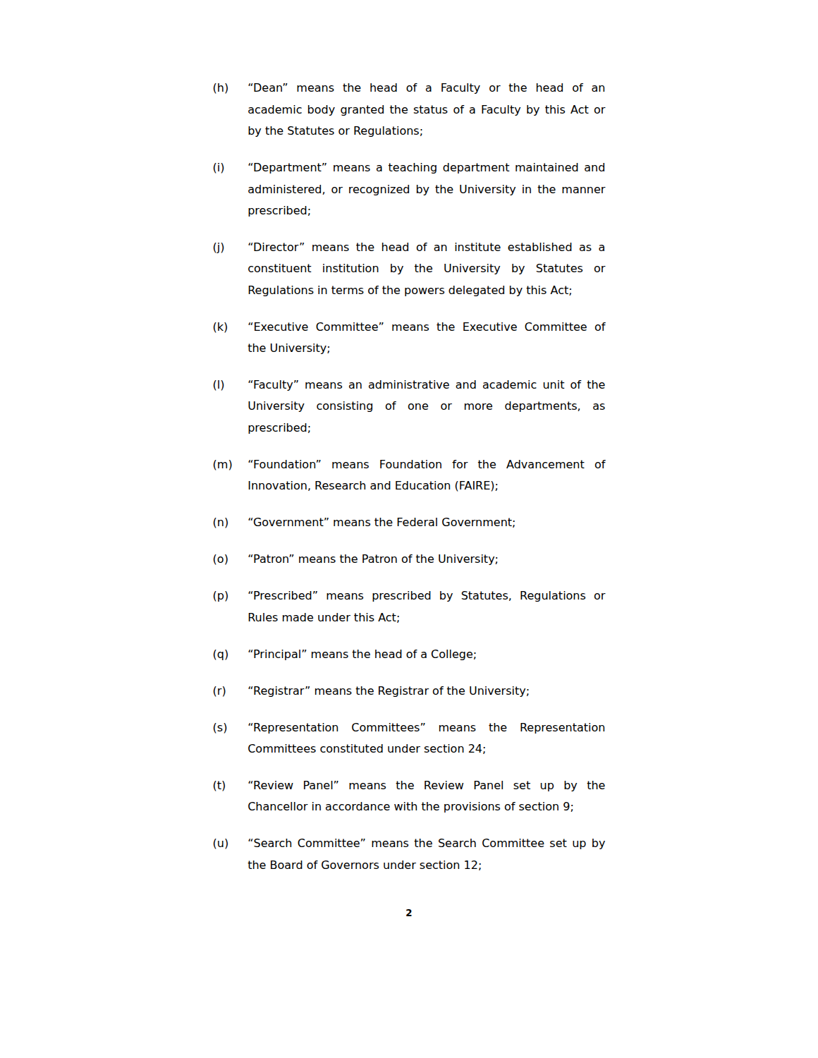(h) “Dean” means the head of a Faculty or the head of an academic body granted the status of a Faculty by this Act or by the Statutes or Regulations;
(i) “Department” means a teaching department maintained and administered, or recognized by the University in the manner prescribed;
(j) “Director” means the head of an institute established as a constituent institution by the University by Statutes or Regulations in terms of the powers delegated by this Act;
(k) “Executive Committee” means the Executive Committee of the University;
(l) “Faculty” means an administrative and academic unit of the University consisting of one or more departments, as prescribed;
(m) “Foundation” means Foundation for the Advancement of Innovation, Research and Education (FAIRE);
(n) “Government” means the Federal Government;
(o) “Patron” means the Patron of the University;
(p) “Prescribed” means prescribed by Statutes, Regulations or Rules made under this Act;
(q) “Principal” means the head of a College;
(r) “Registrar” means the Registrar of the University;
(s) “Representation Committees” means the Representation Committees constituted under section 24;
(t) “Review Panel” means the Review Panel set up by the Chancellor in accordance with the provisions of section 9;
(u) “Search Committee” means the Search Committee set up by the Board of Governors under section 12;
2